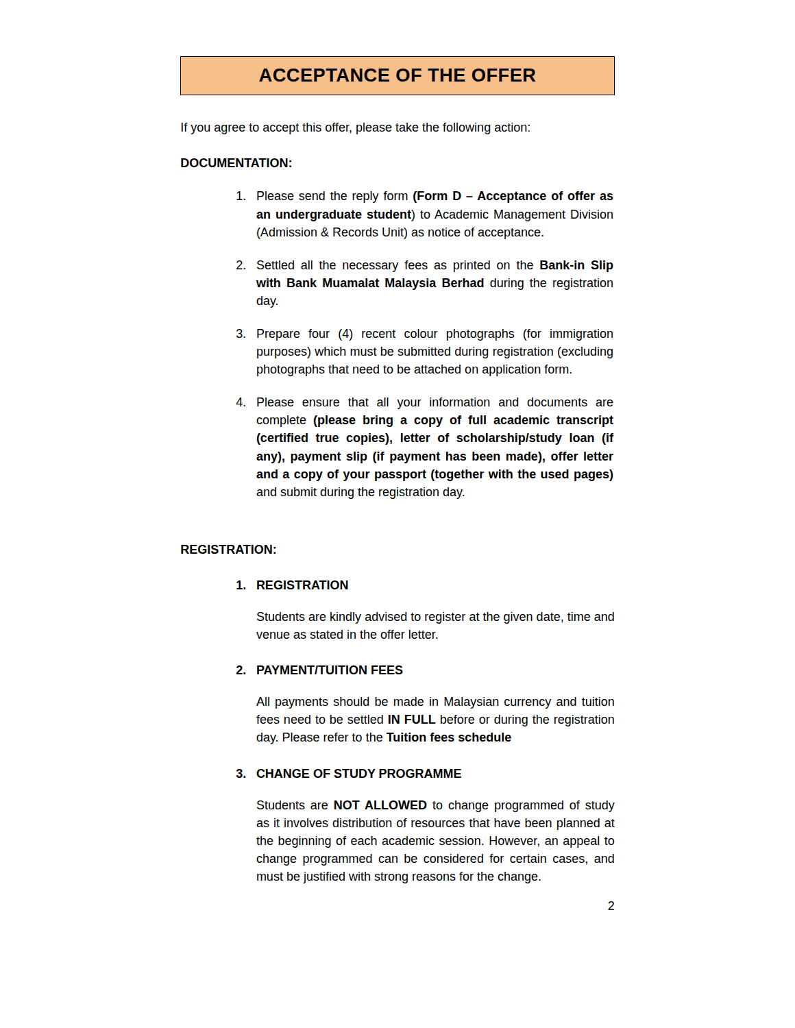ACCEPTANCE OF THE OFFER
If you agree to accept this offer, please take the following action:
DOCUMENTATION:
Please send the reply form (Form D – Acceptance of offer as an undergraduate student) to Academic Management Division (Admission & Records Unit) as notice of acceptance.
Settled all the necessary fees as printed on the Bank-in Slip with Bank Muamalat Malaysia Berhad during the registration day.
Prepare four (4) recent colour photographs (for immigration purposes) which must be submitted during registration (excluding photographs that need to be attached on application form.
Please ensure that all your information and documents are complete (please bring a copy of full academic transcript (certified true copies), letter of scholarship/study loan (if any), payment slip (if payment has been made), offer letter and a copy of your passport (together with the used pages) and submit during the registration day.
REGISTRATION:
REGISTRATION Students are kindly advised to register at the given date, time and venue as stated in the offer letter.
PAYMENT/TUITION FEES All payments should be made in Malaysian currency and tuition fees need to be settled IN FULL before or during the registration day. Please refer to the Tuition fees schedule
CHANGE OF STUDY PROGRAMME Students are NOT ALLOWED to change programmed of study as it involves distribution of resources that have been planned at the beginning of each academic session. However, an appeal to change programmed can be considered for certain cases, and must be justified with strong reasons for the change.
2